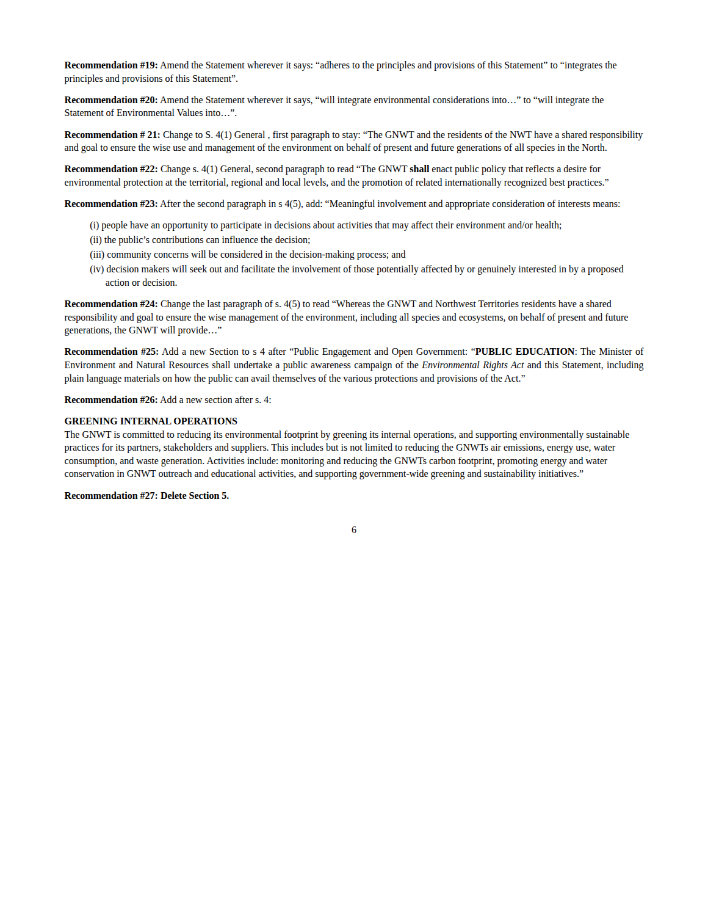Recommendation #19: Amend the Statement wherever it says: “adheres to the principles and provisions of this Statement” to “integrates the principles and provisions of this Statement”.
Recommendation #20: Amend the Statement wherever it says, “will integrate environmental considerations into…” to “will integrate the Statement of Environmental Values into…”.
Recommendation # 21: Change to S. 4(1) General , first paragraph to stay: “The GNWT and the residents of the NWT have a shared responsibility and goal to ensure the wise use and management of the environment on behalf of present and future generations of all species in the North.
Recommendation #22: Change s. 4(1) General, second paragraph to read “The GNWT shall enact public policy that reflects a desire for environmental protection at the territorial, regional and local levels, and the promotion of related internationally recognized best practices.”
Recommendation #23: After the second paragraph in s 4(5), add: “Meaningful involvement and appropriate consideration of interests means:
(i) people have an opportunity to participate in decisions about activities that may affect their environment and/or health;
(ii) the public’s contributions can influence the decision;
(iii) community concerns will be considered in the decision-making process; and
(iv) decision makers will seek out and facilitate the involvement of those potentially affected by or genuinely interested in by a proposed action or decision.
Recommendation #24: Change the last paragraph of s. 4(5) to read “Whereas the GNWT and Northwest Territories residents have a shared responsibility and goal to ensure the wise management of the environment, including all species and ecosystems, on behalf of present and future generations, the GNWT will provide…”
Recommendation #25: Add a new Section to s 4 after “Public Engagement and Open Government: “PUBLIC EDUCATION: The Minister of Environment and Natural Resources shall undertake a public awareness campaign of the Environmental Rights Act and this Statement, including plain language materials on how the public can avail themselves of the various protections and provisions of the Act.”
Recommendation #26: Add a new section after s. 4:
Greening Internal Operations
The GNWT is committed to reducing its environmental footprint by greening its internal operations, and supporting environmentally sustainable practices for its partners, stakeholders and suppliers. This includes but is not limited to reducing the GNWTs air emissions, energy use, water consumption, and waste generation. Activities include: monitoring and reducing the GNWTs carbon footprint, promoting energy and water conservation in GNWT outreach and educational activities, and supporting government-wide greening and sustainability initiatives.”
Recommendation #27: Delete Section 5.
6